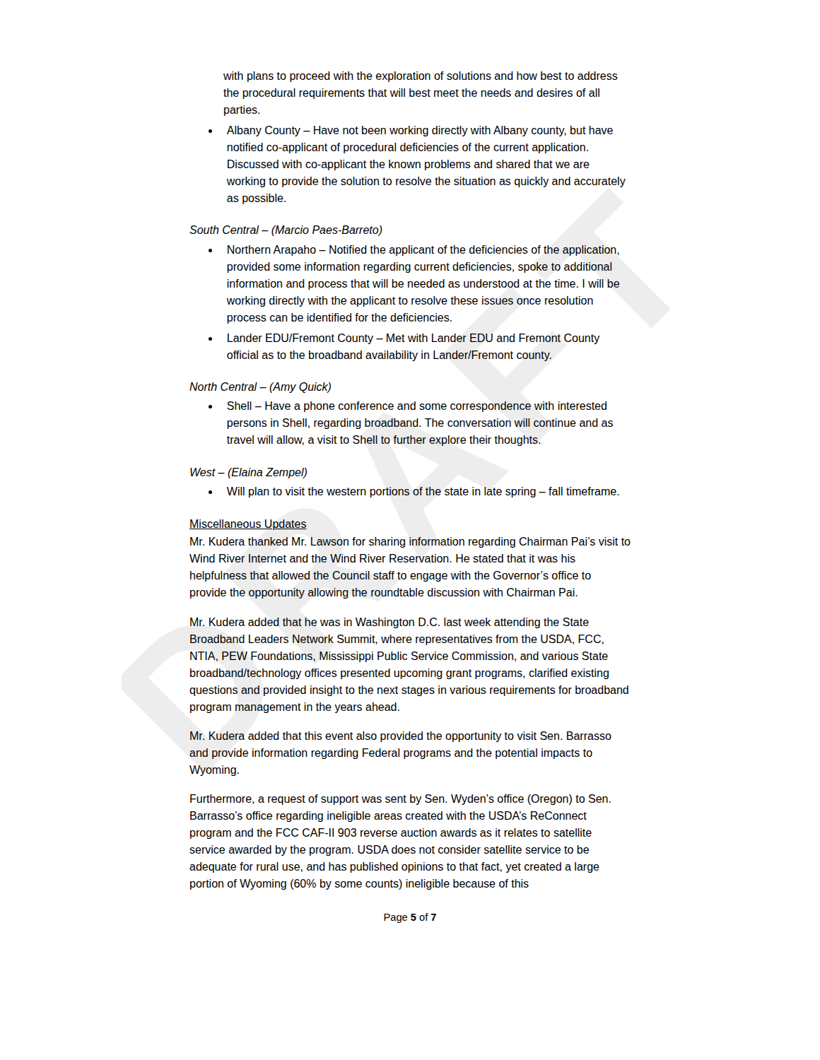DRAFT
with plans to proceed with the exploration of solutions and how best to address the procedural requirements that will best meet the needs and desires of all parties.
Albany County – Have not been working directly with Albany county, but have notified co-applicant of procedural deficiencies of the current application. Discussed with co-applicant the known problems and shared that we are working to provide the solution to resolve the situation as quickly and accurately as possible.
South Central – (Marcio Paes-Barreto)
Northern Arapaho – Notified the applicant of the deficiencies of the application, provided some information regarding current deficiencies, spoke to additional information and process that will be needed as understood at the time. I will be working directly with the applicant to resolve these issues once resolution process can be identified for the deficiencies.
Lander EDU/Fremont County – Met with Lander EDU and Fremont County official as to the broadband availability in Lander/Fremont county.
North Central – (Amy Quick)
Shell – Have a phone conference and some correspondence with interested persons in Shell, regarding broadband. The conversation will continue and as travel will allow, a visit to Shell to further explore their thoughts.
West – (Elaina Zempel)
Will plan to visit the western portions of the state in late spring – fall timeframe.
Miscellaneous Updates
Mr. Kudera thanked Mr. Lawson for sharing information regarding Chairman Pai’s visit to Wind River Internet and the Wind River Reservation. He stated that it was his helpfulness that allowed the Council staff to engage with the Governor’s office to provide the opportunity allowing the roundtable discussion with Chairman Pai.
Mr. Kudera added that he was in Washington D.C. last week attending the State Broadband Leaders Network Summit, where representatives from the USDA, FCC, NTIA, PEW Foundations, Mississippi Public Service Commission, and various State broadband/technology offices presented upcoming grant programs, clarified existing questions and provided insight to the next stages in various requirements for broadband program management in the years ahead.
Mr. Kudera added that this event also provided the opportunity to visit Sen. Barrasso and provide information regarding Federal programs and the potential impacts to Wyoming.
Furthermore, a request of support was sent by Sen. Wyden’s office (Oregon) to Sen. Barrasso’s office regarding ineligible areas created with the USDA’s ReConnect program and the FCC CAF-II 903 reverse auction awards as it relates to satellite service awarded by the program. USDA does not consider satellite service to be adequate for rural use, and has published opinions to that fact, yet created a large portion of Wyoming (60% by some counts) ineligible because of this
Page 5 of 7